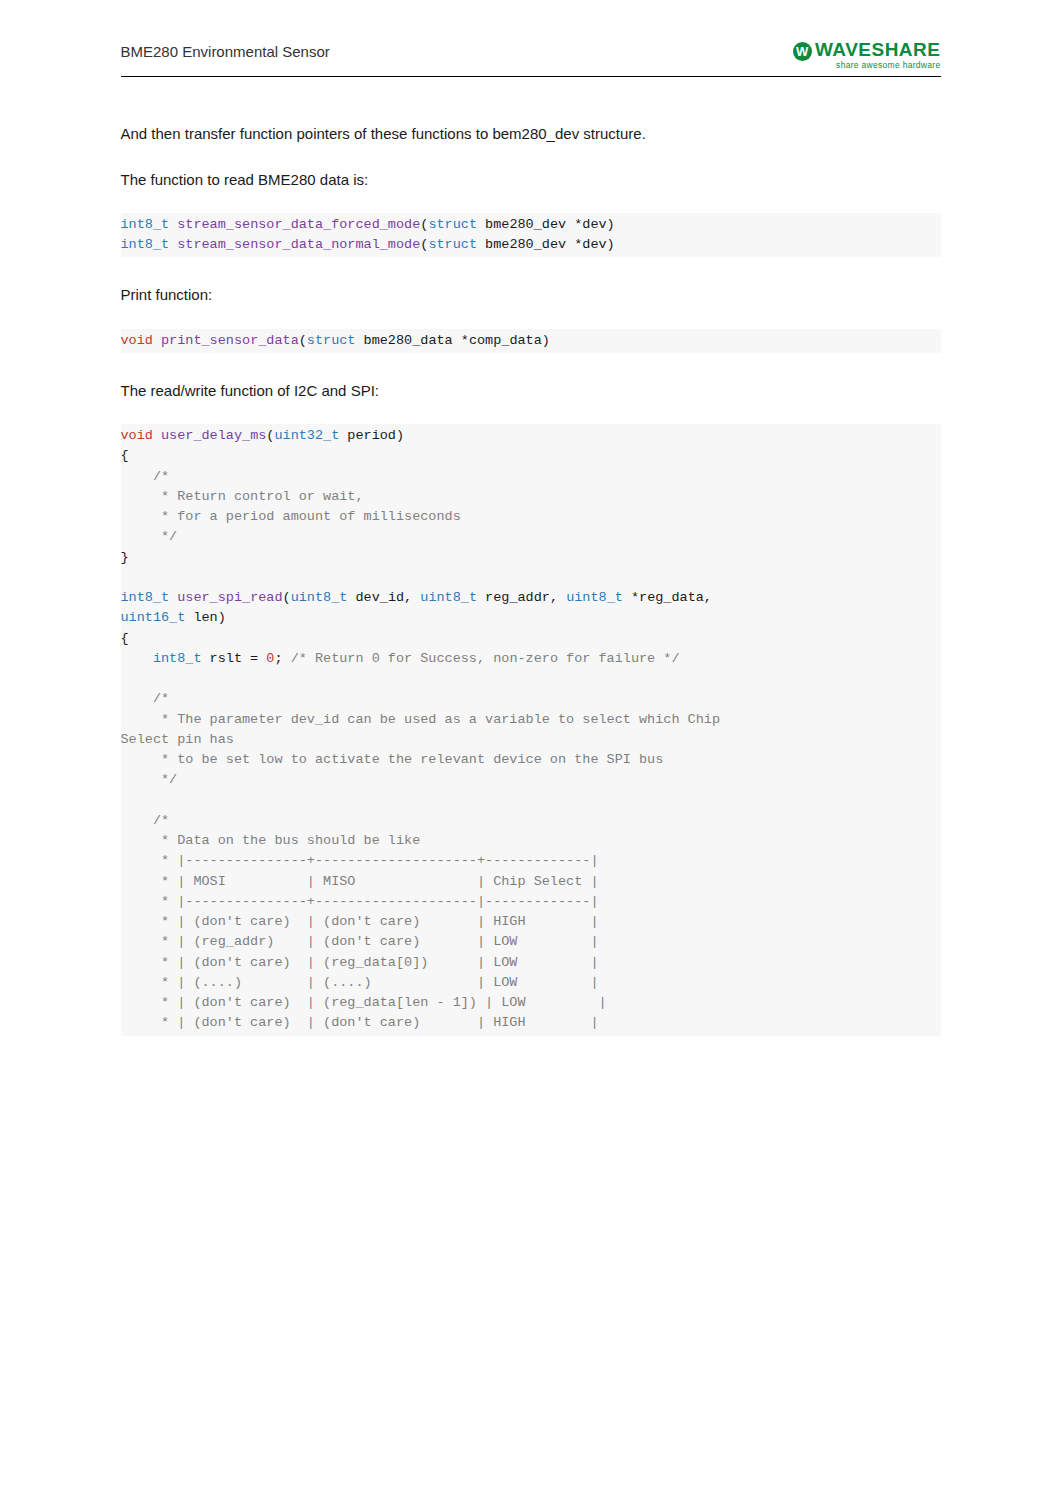BME280 Environmental Sensor
WWAVESHARE
share awesome hardware
And then transfer function pointers of these functions to bem280_dev structure.
The function to read BME280 data is:
int8_t stream_sensor_data_forced_mode(struct bme280_dev *dev)
int8_t stream_sensor_data_normal_mode(struct bme280_dev *dev)
Print function:
void print_sensor_data(struct bme280_data *comp_data)
The read/write function of I2C and SPI:
void user_delay_ms(uint32_t period)
{
    /*
     * Return control or wait,
     * for a period amount of milliseconds
     */
}

int8_t user_spi_read(uint8_t dev_id, uint8_t reg_addr, uint8_t *reg_data,
uint16_t len)
{
    int8_t rslt = 0; /* Return 0 for Success, non-zero for failure */

    /*
     * The parameter dev_id can be used as a variable to select which Chip
Select pin has
     * to be set low to activate the relevant device on the SPI bus
     */

    /*
     * Data on the bus should be like
     * |---------------+--------------------+-------------|
     * | MOSI          | MISO               | Chip Select |
     * |---------------+--------------------|-------------|
     * | (don't care)  | (don't care)       | HIGH        |
     * | (reg_addr)    | (don't care)       | LOW         |
     * | (don't care)  | (reg_data[0])      | LOW         |
     * | (....)        | (....)             | LOW         |
     * | (don't care)  | (reg_data[len - 1]) | LOW         |
     * | (don't care)  | (don't care)       | HIGH        |